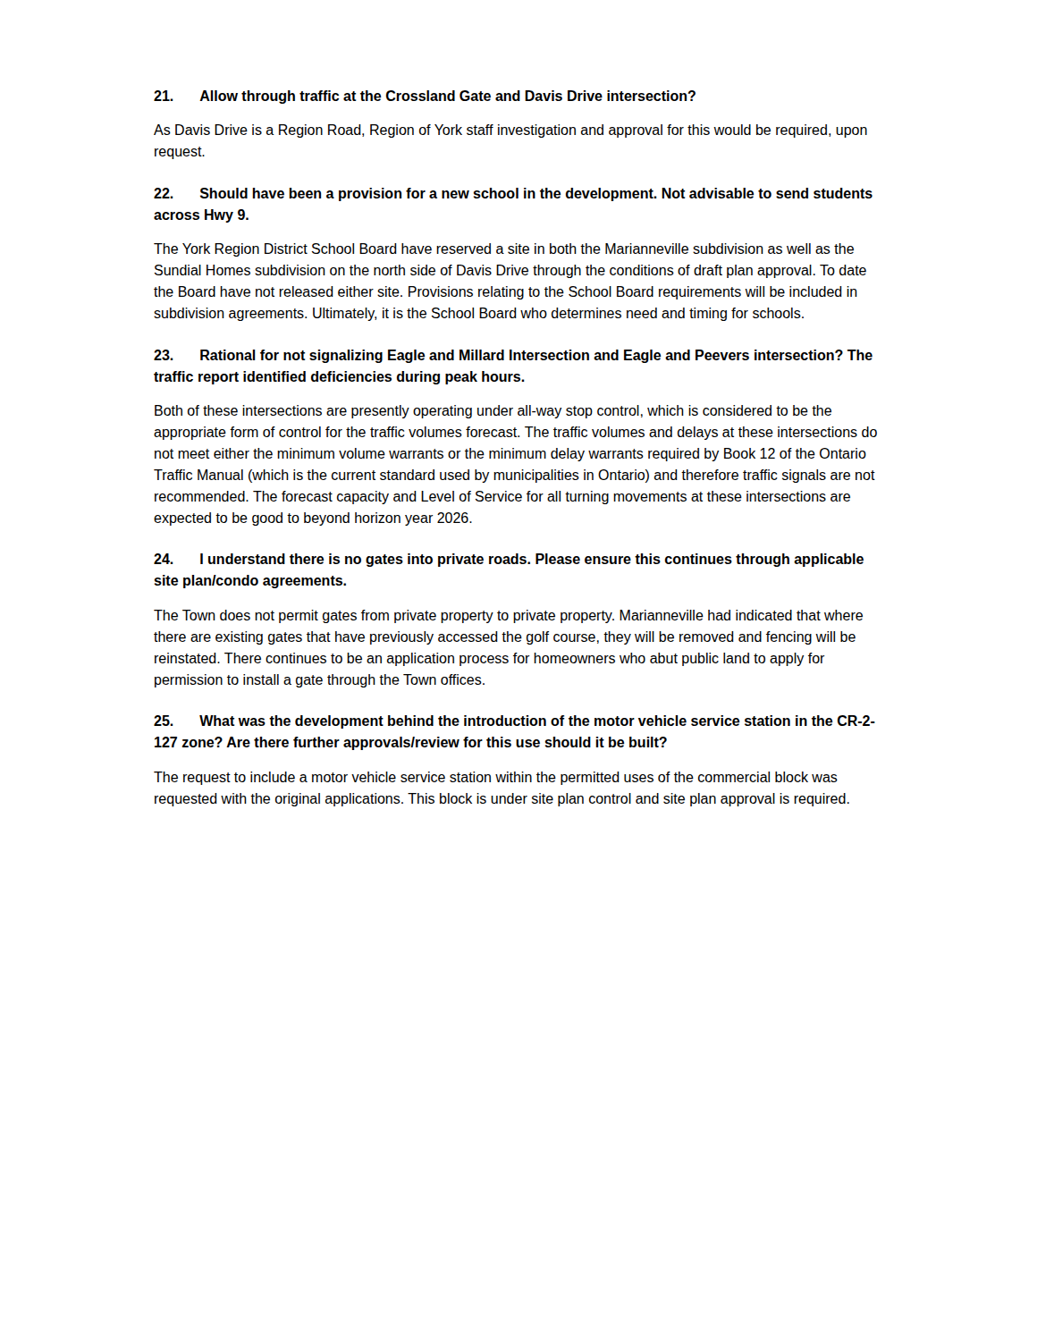21. Allow through traffic at the Crossland Gate and Davis Drive intersection?
As Davis Drive is a Region Road, Region of York staff investigation and approval for this would be required, upon request.
22. Should have been a provision for a new school in the development. Not advisable to send students across Hwy 9.
The York Region District School Board have reserved a site in both the Marianneville subdivision as well as the Sundial Homes subdivision on the north side of Davis Drive through the conditions of draft plan approval. To date the Board have not released either site. Provisions relating to the School Board requirements will be included in subdivision agreements. Ultimately, it is the School Board who determines need and timing for schools.
23. Rational for not signalizing Eagle and Millard Intersection and Eagle and Peevers intersection? The traffic report identified deficiencies during peak hours.
Both of these intersections are presently operating under all-way stop control, which is considered to be the appropriate form of control for the traffic volumes forecast. The traffic volumes and delays at these intersections do not meet either the minimum volume warrants or the minimum delay warrants required by Book 12 of the Ontario Traffic Manual (which is the current standard used by municipalities in Ontario) and therefore traffic signals are not recommended. The forecast capacity and Level of Service for all turning movements at these intersections are expected to be good to beyond horizon year 2026.
24. I understand there is no gates into private roads. Please ensure this continues through applicable site plan/condo agreements.
The Town does not permit gates from private property to private property. Marianneville had indicated that where there are existing gates that have previously accessed the golf course, they will be removed and fencing will be reinstated. There continues to be an application process for homeowners who abut public land to apply for permission to install a gate through the Town offices.
25. What was the development behind the introduction of the motor vehicle service station in the CR-2-127 zone? Are there further approvals/review for this use should it be built?
The request to include a motor vehicle service station within the permitted uses of the commercial block was requested with the original applications. This block is under site plan control and site plan approval is required.